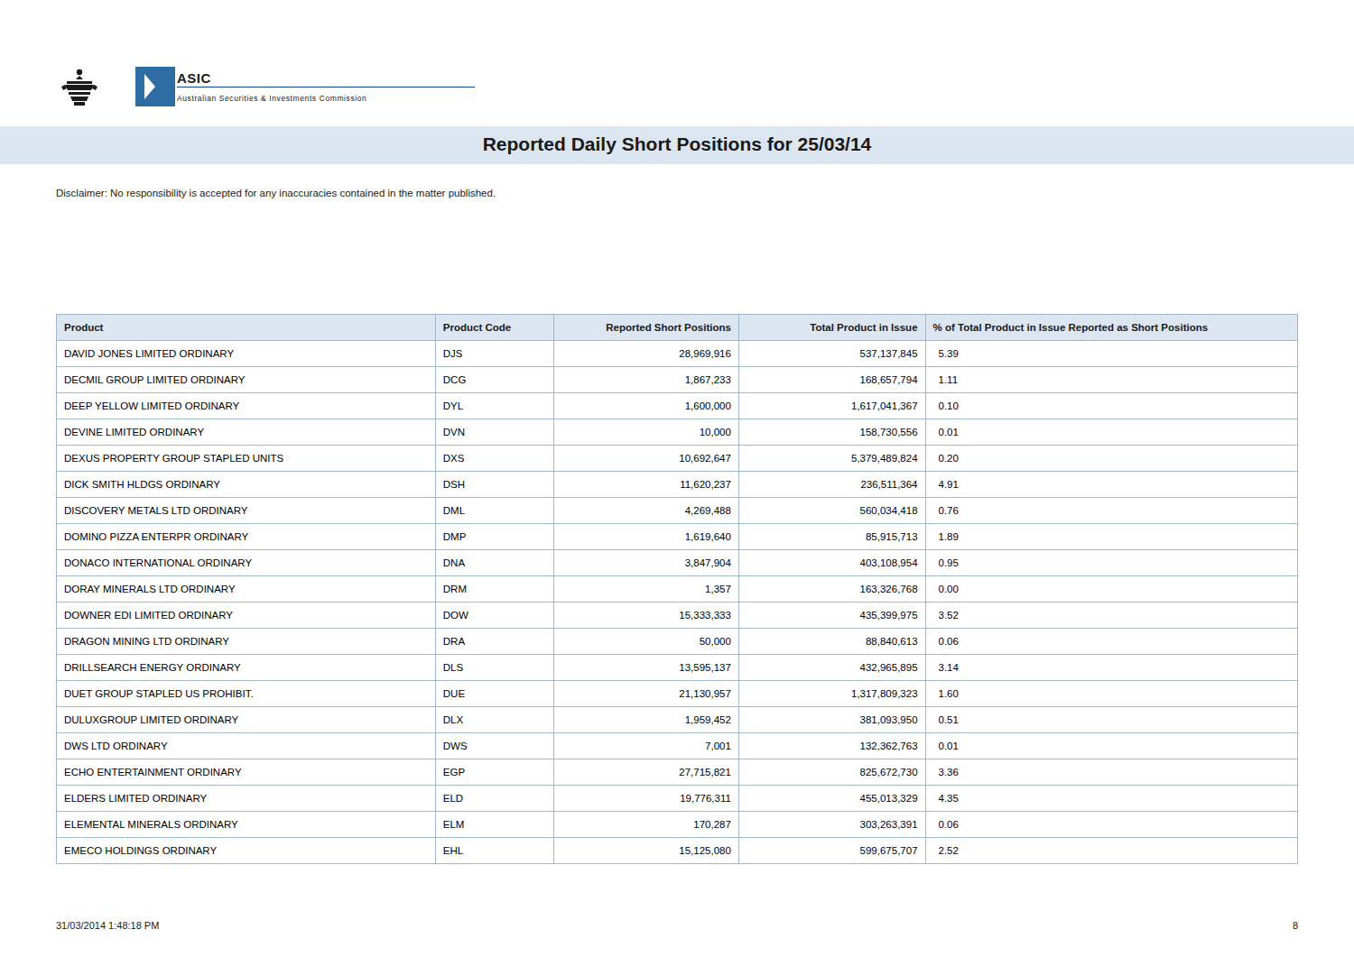ASIC
Australian Securities & Investments Commission
Reported Daily Short Positions for 25/03/14
Disclaimer: No responsibility is accepted for any inaccuracies contained in the matter published.
| Product | Product Code | Reported Short Positions | Total Product in Issue | % of Total Product in Issue Reported as Short Positions |
| --- | --- | --- | --- | --- |
| DAVID JONES LIMITED ORDINARY | DJS | 28,969,916 | 537,137,845 | 5.39 |
| DECMIL GROUP LIMITED ORDINARY | DCG | 1,867,233 | 168,657,794 | 1.11 |
| DEEP YELLOW LIMITED ORDINARY | DYL | 1,600,000 | 1,617,041,367 | 0.10 |
| DEVINE LIMITED ORDINARY | DVN | 10,000 | 158,730,556 | 0.01 |
| DEXUS PROPERTY GROUP STAPLED UNITS | DXS | 10,692,647 | 5,379,489,824 | 0.20 |
| DICK SMITH HLDGS ORDINARY | DSH | 11,620,237 | 236,511,364 | 4.91 |
| DISCOVERY METALS LTD ORDINARY | DML | 4,269,488 | 560,034,418 | 0.76 |
| DOMINO PIZZA ENTERPR ORDINARY | DMP | 1,619,640 | 85,915,713 | 1.89 |
| DONACO INTERNATIONAL ORDINARY | DNA | 3,847,904 | 403,108,954 | 0.95 |
| DORAY MINERALS LTD ORDINARY | DRM | 1,357 | 163,326,768 | 0.00 |
| DOWNER EDI LIMITED ORDINARY | DOW | 15,333,333 | 435,399,975 | 3.52 |
| DRAGON MINING LTD ORDINARY | DRA | 50,000 | 88,840,613 | 0.06 |
| DRILLSEARCH ENERGY ORDINARY | DLS | 13,595,137 | 432,965,895 | 3.14 |
| DUET GROUP STAPLED US PROHIBIT. | DUE | 21,130,957 | 1,317,809,323 | 1.60 |
| DULUXGROUP LIMITED ORDINARY | DLX | 1,959,452 | 381,093,950 | 0.51 |
| DWS LTD ORDINARY | DWS | 7,001 | 132,362,763 | 0.01 |
| ECHO ENTERTAINMENT ORDINARY | EGP | 27,715,821 | 825,672,730 | 3.36 |
| ELDERS LIMITED ORDINARY | ELD | 19,776,311 | 455,013,329 | 4.35 |
| ELEMENTAL MINERALS ORDINARY | ELM | 170,287 | 303,263,391 | 0.06 |
| EMECO HOLDINGS ORDINARY | EHL | 15,125,080 | 599,675,707 | 2.52 |
31/03/2014 1:48:18 PM
8